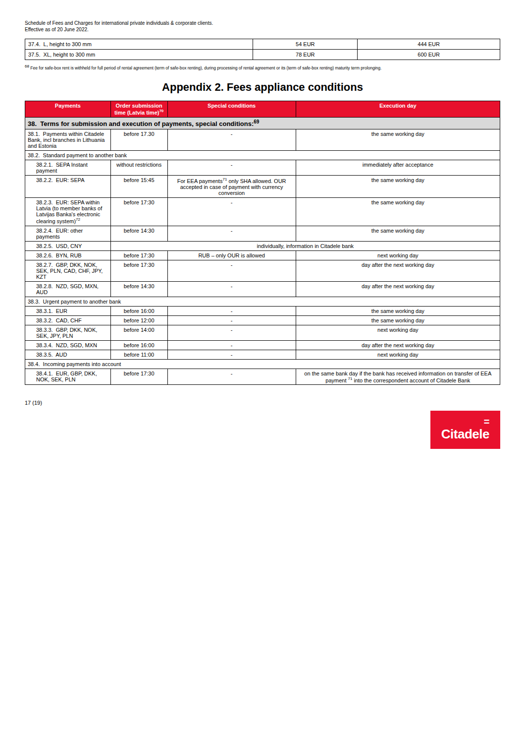Schedule of Fees and Charges for international private individuals & corporate clients.
Effective as of 20 June 2022.
| 37.4. L, height to 300 mm | 54 EUR | 444 EUR |
| 37.5. XL, height to 300 mm | 78 EUR | 600 EUR |
68 Fee for safe-box rent is withheld for full period of rental agreement (term of safe-box renting), during processing of rental agreement or its (term of safe-box renting) maturity term prolonging.
Appendix 2. Fees appliance conditions
| Payments | Order submission time (Latvia time) 70 | Special conditions | Execution day |
| --- | --- | --- | --- |
| 38. Terms for submission and execution of payments, special conditions: 69 |
| 38.1. Payments within Citadele Bank, incl branches in Lithuania and Estonia | before 17.30 | - | the same working day |
| 38.2. Standard payment to another bank |
| 38.2.1. SEPA Instant payment | without restrictions | - | immediately after acceptance |
| 38.2.2. EUR: SEPA | before 15:45 | For EEA payments 71 only SHA allowed. OUR accepted in case of payment with currency conversion | the same working day |
| 38.2.3. EUR: SEPA within Latvia (to member banks of Latvijas Banka's electronic clearing system) 72 | before 17:30 | - | the same working day |
| 38.2.4. EUR: other payments | before 14:30 | - | the same working day |
| 38.2.5. USD, CNY | individually, information in Citadele bank |
| 38.2.6. BYN, RUB | before 17:30 | RUB – only OUR is allowed | next working day |
| 38.2.7. GBP, DKK, NOK, SEK, PLN, CAD, CHF, JPY, KZT | before 17:30 | - | day after the next working day |
| 38.2.8. NZD, SGD, MXN, AUD | before 14:30 | - | day after the next working day |
| 38.3. Urgent payment to another bank |
| 38.3.1. EUR | before 16:00 | - | the same working day |
| 38.3.2. CAD, CHF | before 12:00 | - | the same working day |
| 38.3.3. GBP, DKK, NOK, SEK, JPY, PLN | before 14:00 | - | next working day |
| 38.3.4. NZD, SGD, MXN | before 16:00 | - | day after the next working day |
| 38.3.5. AUD | before 11:00 | - | next working day |
| 38.4. Incoming payments into account |
| 38.4.1. EUR, GBP, DKK, NOK, SEK, PLN | before 17:30 | - | on the same bank day if the bank has received information on transfer of EEA payment 71 into the correspondent account of Citadele Bank |
17 (19)
= Citadele